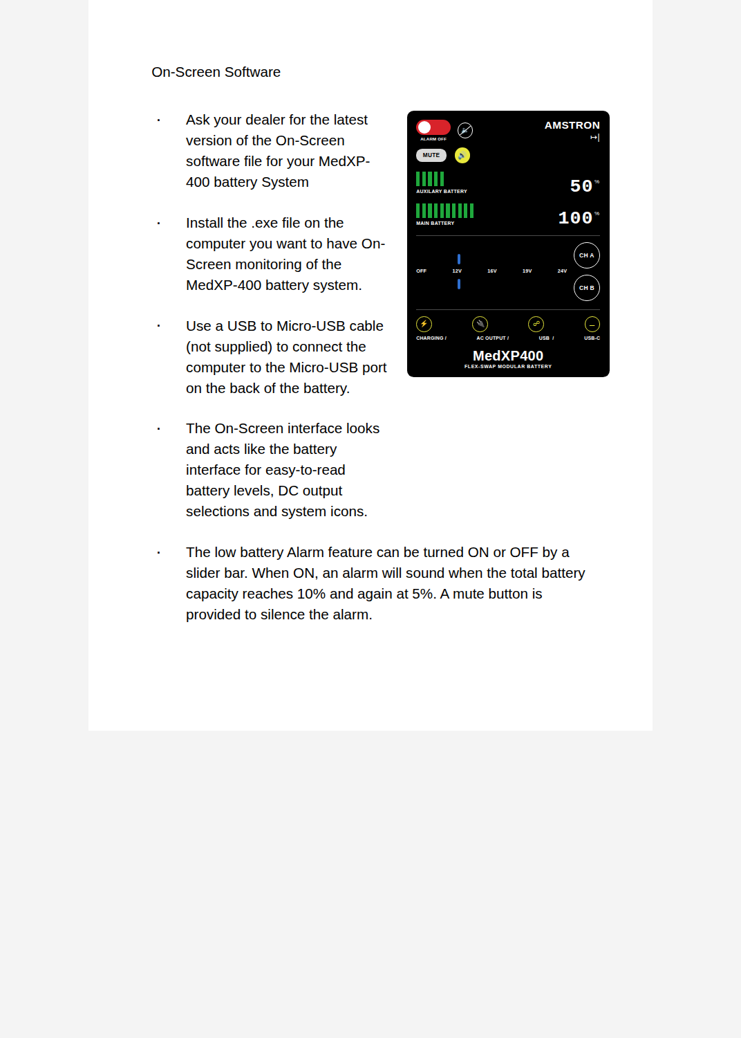On-Screen Software
Ask your dealer for the latest version of the On-Screen software file for your MedXP-400 battery System
Install the .exe file on the computer you want to have On-Screen monitoring of the MedXP-400 battery system.
Use a USB to Micro-USB cable (not supplied) to connect the computer to the Micro-USB port on the back of the battery.
The On-Screen interface looks and acts like the battery interface for easy-to-read battery levels, DC output selections and system icons.
ALARM OFF
🔈
AMSTRON
↦|
MUTE
🔊
AUXILARY BATTERY
50%
MAIN BATTERY
100%
OFF 12V 16V 19V 24V
CH A
CH B
⚡
🔌
☍
⚊
CHARGING /AC OUTPUT /USB /USB-C
MedXP400
FLEX-SWAP MODULAR BATTERY
The low battery Alarm feature can be turned ON or OFF by a slider bar. When ON, an alarm will sound when the total battery capacity reaches 10% and again at 5%. A mute button is provided to silence the alarm.